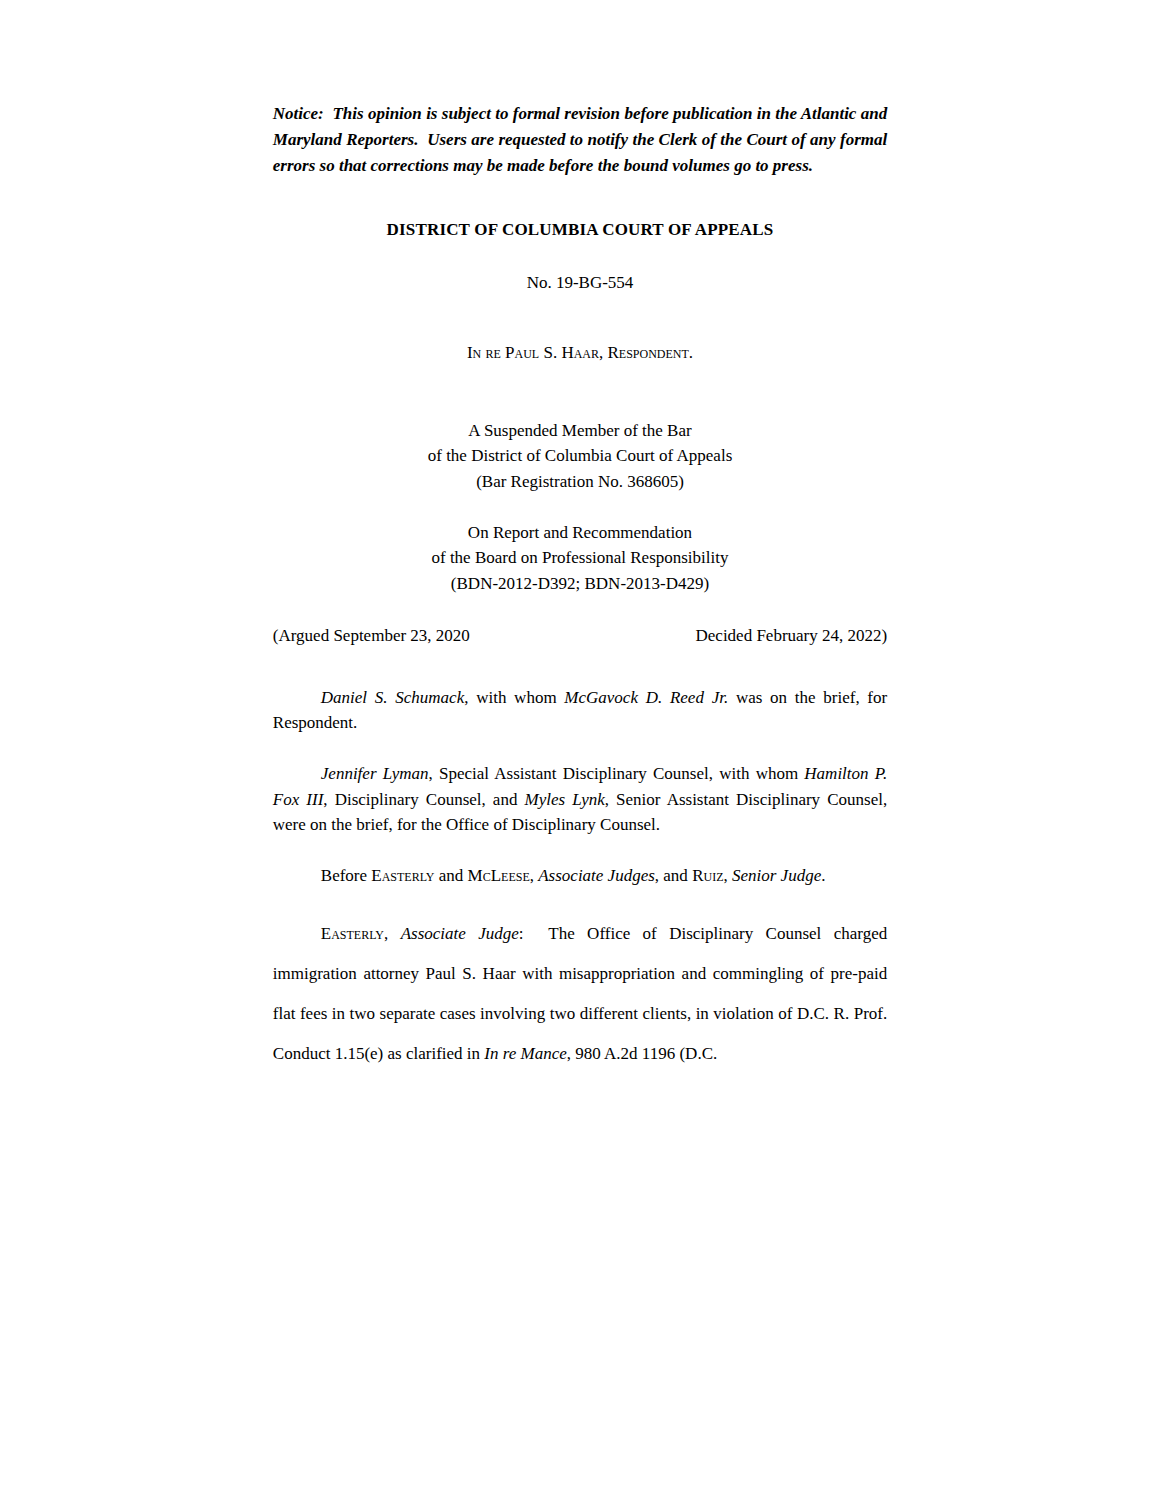Notice: This opinion is subject to formal revision before publication in the Atlantic and Maryland Reporters. Users are requested to notify the Clerk of the Court of any formal errors so that corrections may be made before the bound volumes go to press.
DISTRICT OF COLUMBIA COURT OF APPEALS
No. 19-BG-554
In re Paul S. Haar, Respondent.
A Suspended Member of the Bar
of the District of Columbia Court of Appeals
(Bar Registration No. 368605)
On Report and Recommendation
of the Board on Professional Responsibility
(BDN-2012-D392; BDN-2013-D429)
(Argued September 23, 2020 Decided February 24, 2022)
Daniel S. Schumack, with whom McGavock D. Reed Jr. was on the brief, for Respondent.
Jennifer Lyman, Special Assistant Disciplinary Counsel, with whom Hamilton P. Fox III, Disciplinary Counsel, and Myles Lynk, Senior Assistant Disciplinary Counsel, were on the brief, for the Office of Disciplinary Counsel.
Before Easterly and McLeese, Associate Judges, and Ruiz, Senior Judge.
Easterly, Associate Judge: The Office of Disciplinary Counsel charged immigration attorney Paul S. Haar with misappropriation and commingling of pre-paid flat fees in two separate cases involving two different clients, in violation of D.C. R. Prof. Conduct 1.15(e) as clarified in In re Mance, 980 A.2d 1196 (D.C.